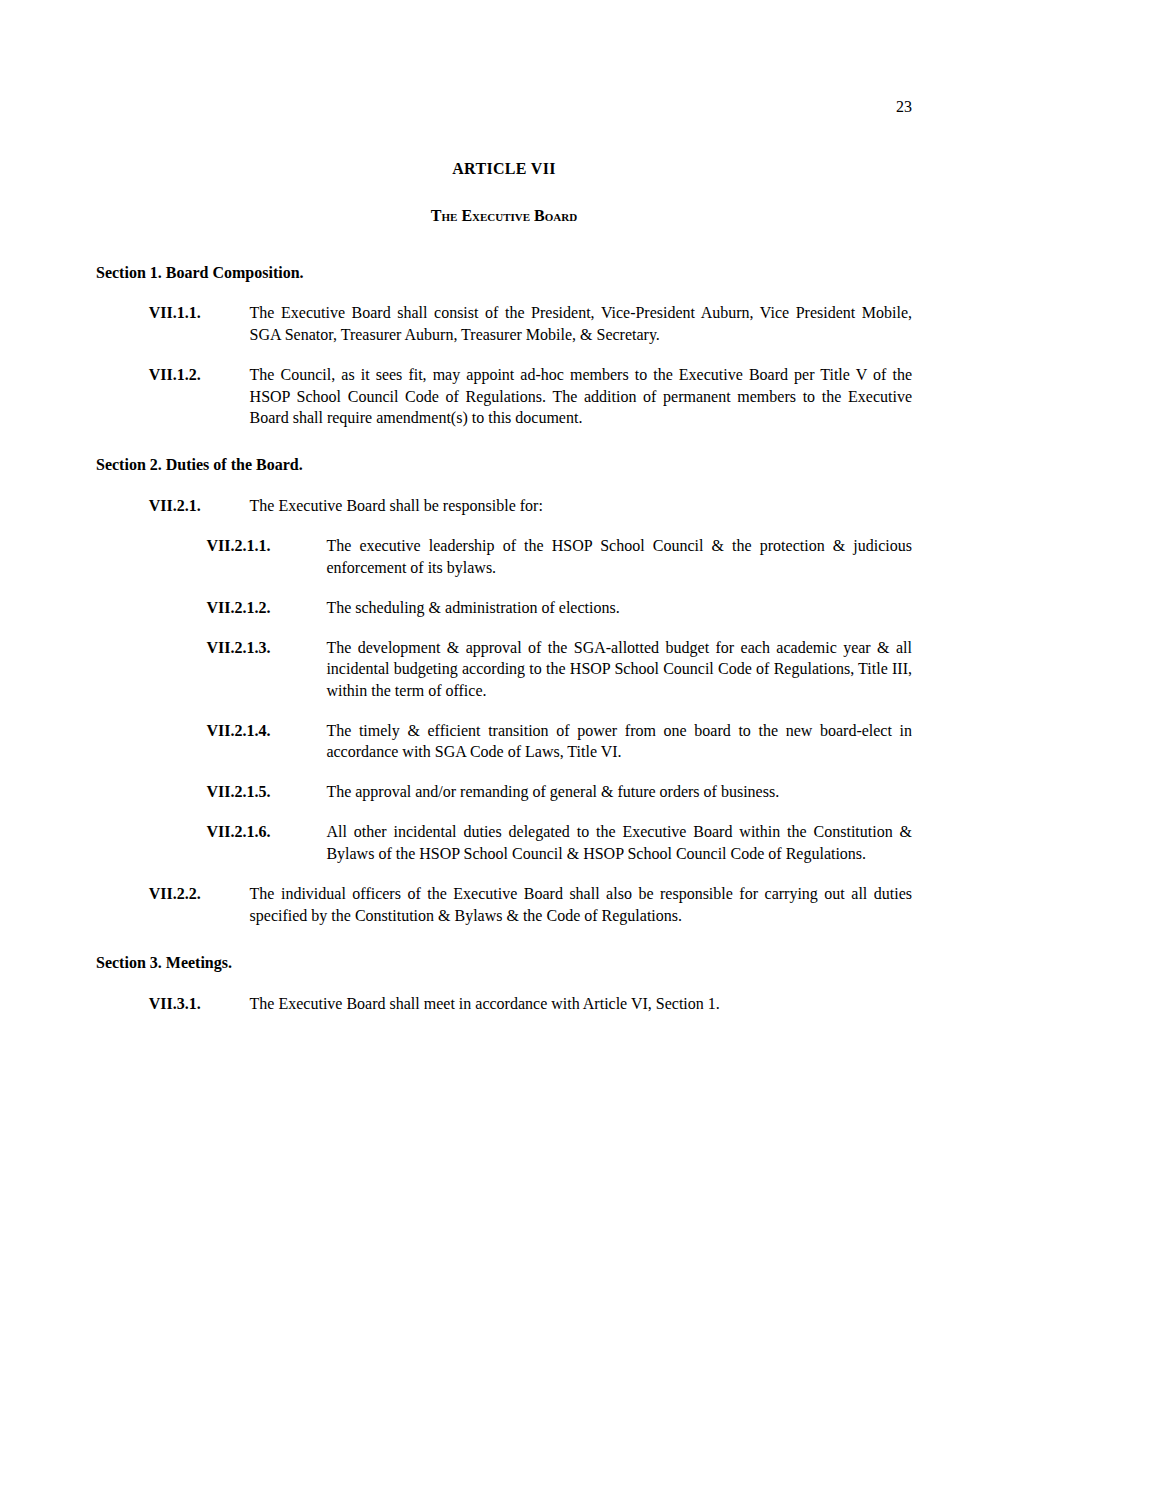23
ARTICLE VII
The Executive Board
Section 1. Board Composition.
VII.1.1. The Executive Board shall consist of the President, Vice-President Auburn, Vice President Mobile, SGA Senator, Treasurer Auburn, Treasurer Mobile, & Secretary.
VII.1.2. The Council, as it sees fit, may appoint ad-hoc members to the Executive Board per Title V of the HSOP School Council Code of Regulations. The addition of permanent members to the Executive Board shall require amendment(s) to this document.
Section 2. Duties of the Board.
VII.2.1. The Executive Board shall be responsible for:
VII.2.1.1. The executive leadership of the HSOP School Council & the protection & judicious enforcement of its bylaws.
VII.2.1.2. The scheduling & administration of elections.
VII.2.1.3. The development & approval of the SGA-allotted budget for each academic year & all incidental budgeting according to the HSOP School Council Code of Regulations, Title III, within the term of office.
VII.2.1.4. The timely & efficient transition of power from one board to the new board-elect in accordance with SGA Code of Laws, Title VI.
VII.2.1.5. The approval and/or remanding of general & future orders of business.
VII.2.1.6. All other incidental duties delegated to the Executive Board within the Constitution & Bylaws of the HSOP School Council & HSOP School Council Code of Regulations.
VII.2.2. The individual officers of the Executive Board shall also be responsible for carrying out all duties specified by the Constitution & Bylaws & the Code of Regulations.
Section 3. Meetings.
VII.3.1. The Executive Board shall meet in accordance with Article VI, Section 1.